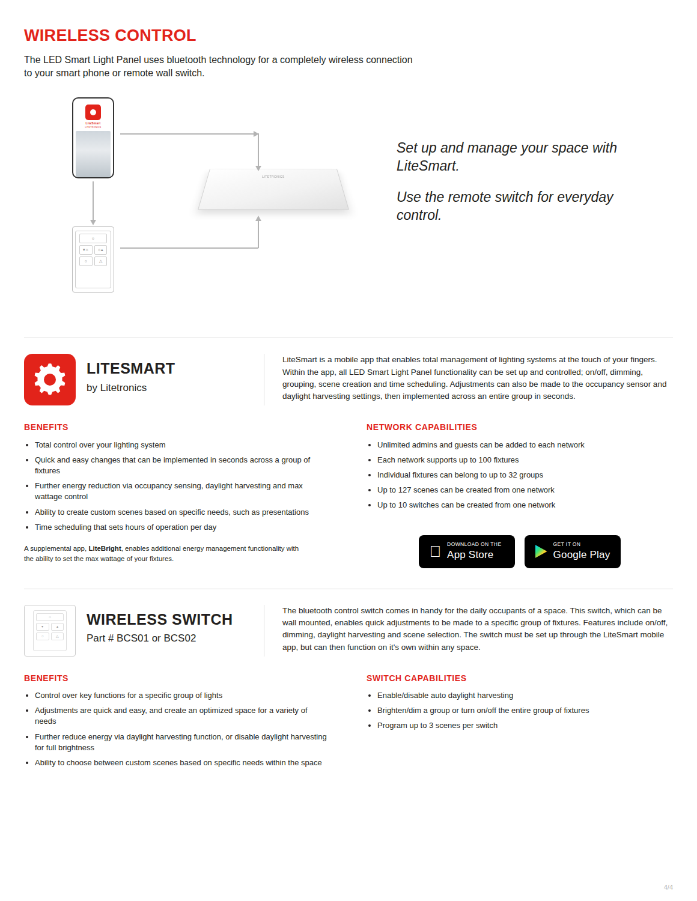Wireless Control
The LED Smart Light Panel uses bluetooth technology for a completely wireless connection to your smart phone or remote wall switch.
LiteSmart
LITETRONICS
☼
▾☼
☼▴
○
△
LITETRONICS
Set up and manage your space with LiteSmart.
Use the remote switch for everyday control.
LITESMART
by Litetronics
LiteSmart is a mobile app that enables total management of lighting systems at the touch of your fingers. Within the app, all LED Smart Light Panel functionality can be set up and controlled; on/off, dimming, grouping, scene creation and time scheduling. Adjustments can also be made to the occupancy sensor and daylight harvesting settings, then implemented across an entire group in seconds.
Benefits
Total control over your lighting system
Quick and easy changes that can be implemented in seconds across a group of fixtures
Further energy reduction via occupancy sensing, daylight harvesting and max wattage control
Ability to create custom scenes based on specific needs, such as presentations
Time scheduling that sets hours of operation per day
A supplemental app, LiteBright, enables additional energy management functionality with the ability to set the max wattage of your fixtures.
Network Capabilities
Unlimited admins and guests can be added to each network
Each network supports up to 100 fixtures
Individual fixtures can belong to up to 32 groups
Up to 127 scenes can be created from one network
Up to 10 switches can be created from one network
 Download on the App Store
Get it on Google Play
☼
▾
▴
○
△
WIRELESS SWITCH
Part # BCS01 or BCS02
The bluetooth control switch comes in handy for the daily occupants of a space. This switch, which can be wall mounted, enables quick adjustments to be made to a specific group of fixtures. Features include on/off, dimming, daylight harvesting and scene selection. The switch must be set up through the LiteSmart mobile app, but can then function on it's own within any space.
Benefits
Control over key functions for a specific group of lights
Adjustments are quick and easy, and create an optimized space for a variety of needs
Further reduce energy via daylight harvesting function, or disable daylight harvesting for full brightness
Ability to choose between custom scenes based on specific needs within the space
Switch Capabilities
Enable/disable auto daylight harvesting
Brighten/dim a group or turn on/off the entire group of fixtures
Program up to 3 scenes per switch
4/4